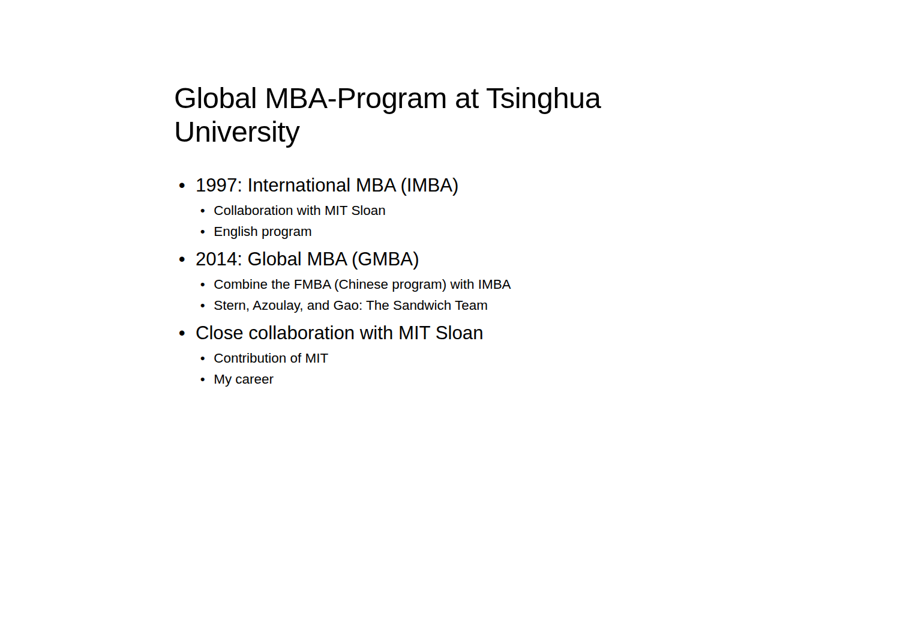Global MBA-Program at Tsinghua University
1997: International MBA (IMBA)
Collaboration with MIT Sloan
English program
2014: Global MBA (GMBA)
Combine the FMBA (Chinese program) with IMBA
Stern, Azoulay, and Gao: The Sandwich Team
Close collaboration with MIT Sloan
Contribution of MIT
My career